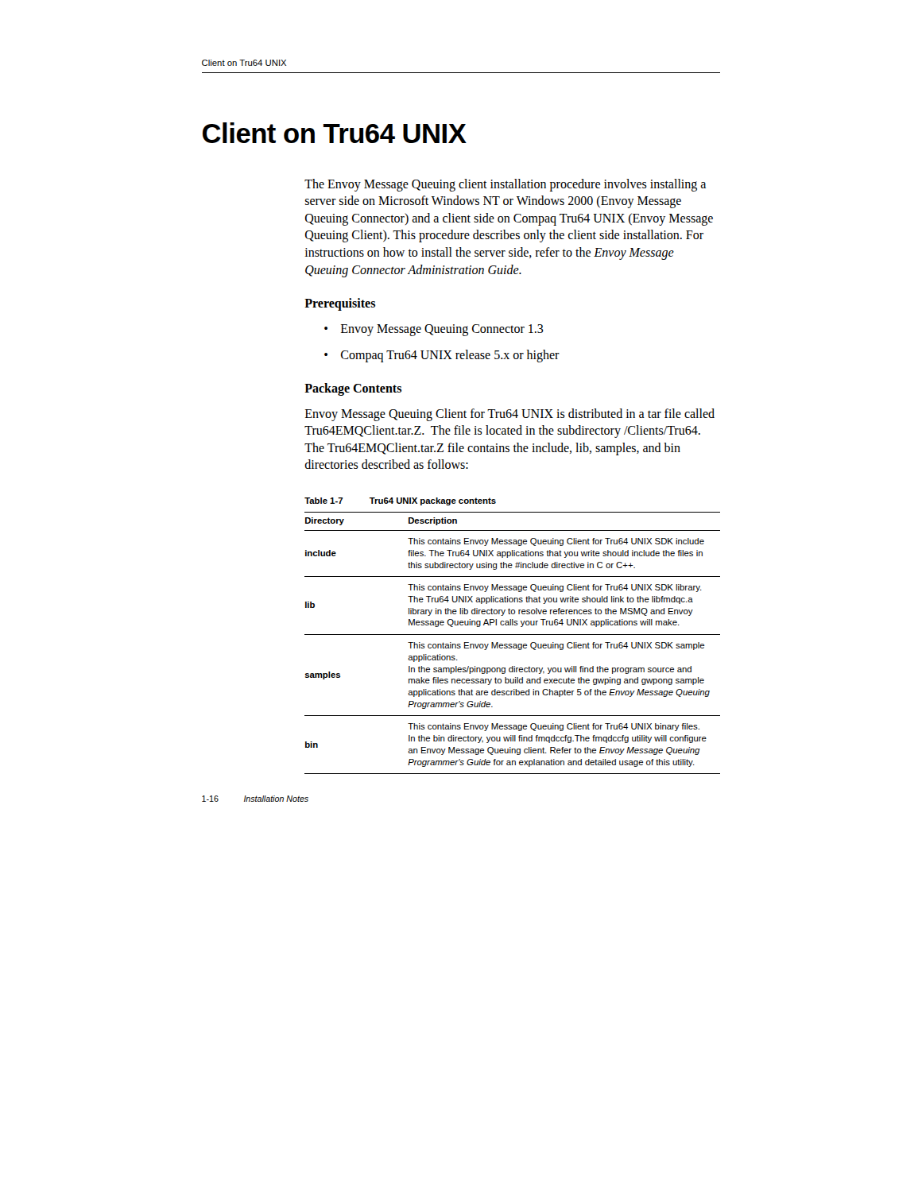Client on Tru64 UNIX
Client on Tru64 UNIX
The Envoy Message Queuing client installation procedure involves installing a server side on Microsoft Windows NT or Windows 2000 (Envoy Message Queuing Connector) and a client side on Compaq Tru64 UNIX (Envoy Message Queuing Client). This procedure describes only the client side installation. For instructions on how to install the server side, refer to the Envoy Message Queuing Connector Administration Guide.
Prerequisites
Envoy Message Queuing Connector 1.3
Compaq Tru64 UNIX release 5.x or higher
Package Contents
Envoy Message Queuing Client for Tru64 UNIX is distributed in a tar file called Tru64EMQClient.tar.Z. The file is located in the subdirectory /Clients/Tru64. The Tru64EMQClient.tar.Z file contains the include, lib, samples, and bin directories described as follows:
Table 1-7 Tru64 UNIX package contents
| Directory | Description |
| --- | --- |
| include | This contains Envoy Message Queuing Client for Tru64 UNIX SDK include files. The Tru64 UNIX applications that you write should include the files in this subdirectory using the #include directive in C or C++. |
| lib | This contains Envoy Message Queuing Client for Tru64 UNIX SDK library. The Tru64 UNIX applications that you write should link to the libfmdqc.a library in the lib directory to resolve references to the MSMQ and Envoy Message Queuing API calls your Tru64 UNIX applications will make. |
| samples | This contains Envoy Message Queuing Client for Tru64 UNIX SDK sample applications. In the samples/pingpong directory, you will find the program source and make files necessary to build and execute the gwping and gwpong sample applications that are described in Chapter 5 of the Envoy Message Queuing Programmer's Guide . |
| bin | This contains Envoy Message Queuing Client for Tru64 UNIX binary files. In the bin directory, you will find fmqdccfg.The fmqdccfg utility will configure an Envoy Message Queuing client. Refer to the Envoy Message Queuing Programmer's Guide for an explanation and detailed usage of this utility. |
1-16 Installation Notes